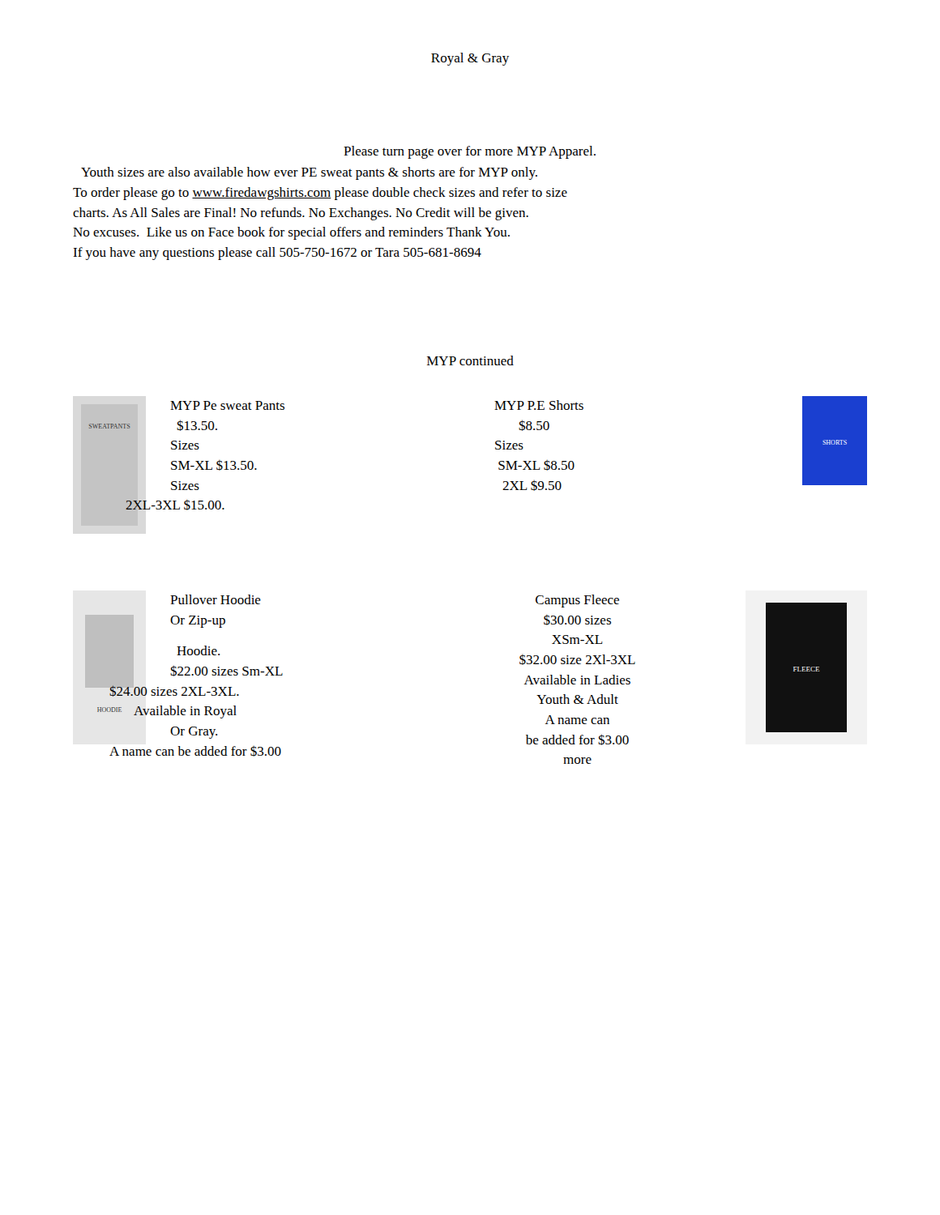Royal & Gray
Please turn page over for more MYP Apparel.
Youth sizes are also available how ever PE sweat pants & shorts are for MYP only.
To order please go to www.firedawgshirts.com please double check sizes and refer to size
charts. As All Sales are Final! No refunds. No Exchanges. No Credit will be given.
No excuses. Like us on Face book for special offers and reminders Thank You.
If you have any questions please call 505-750-1672 or Tara 505-681-8694
MYP continued
MYP Pe sweat Pants
$13.50.
Sizes
SM-XL $13.50.
Sizes
2XL-3XL $15.00.
MYP P.E Shorts
$8.50
Sizes
SM-XL $8.50
2XL $9.50
Pullover Hoodie
Or Zip-up
Hoodie.
$22.00 sizes Sm-XL
$24.00 sizes 2XL-3XL.
Available in Royal
Or Gray.
A name can be added for $3.00
Campus Fleece
$30.00 sizes
XSm-XL
$32.00 size 2Xl-3XL
Available in Ladies
Youth & Adult
A name can
be added for $3.00
more